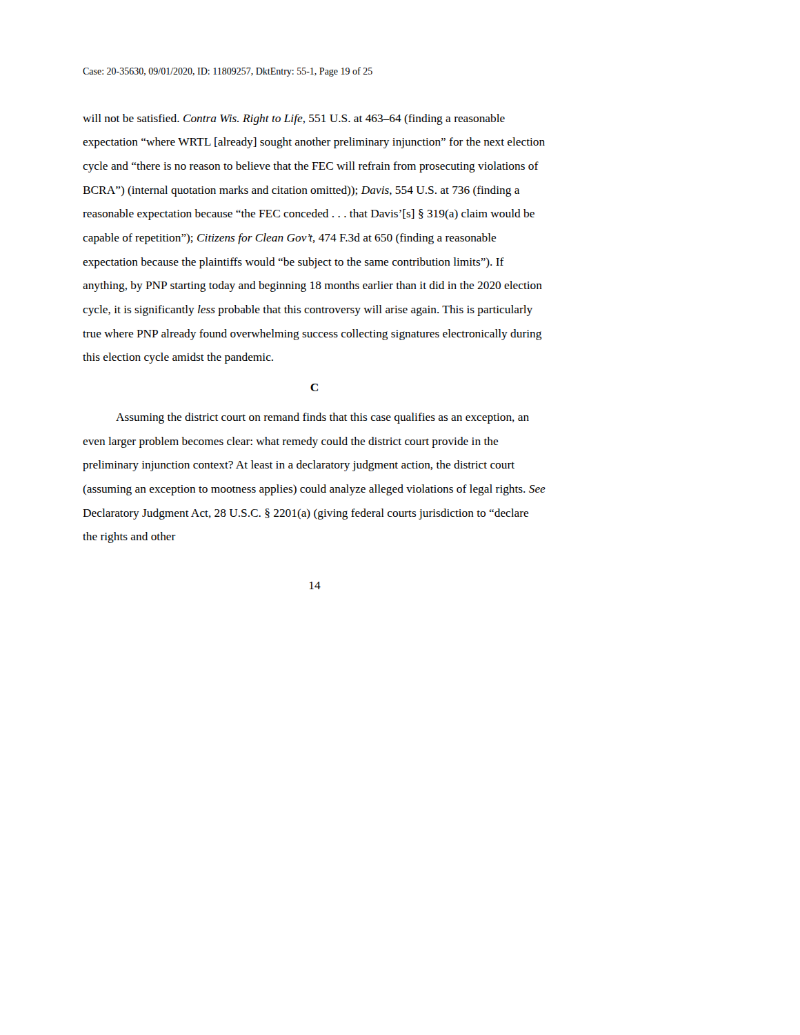Case: 20-35630, 09/01/2020, ID: 11809257, DktEntry: 55-1, Page 19 of 25
will not be satisfied. Contra Wis. Right to Life, 551 U.S. at 463–64 (finding a reasonable expectation “where WRTL [already] sought another preliminary injunction” for the next election cycle and “there is no reason to believe that the FEC will refrain from prosecuting violations of BCRA”) (internal quotation marks and citation omitted)); Davis, 554 U.S. at 736 (finding a reasonable expectation because “the FEC conceded . . . that Davis’[s] § 319(a) claim would be capable of repetition”); Citizens for Clean Gov’t, 474 F.3d at 650 (finding a reasonable expectation because the plaintiffs would “be subject to the same contribution limits”). If anything, by PNP starting today and beginning 18 months earlier than it did in the 2020 election cycle, it is significantly less probable that this controversy will arise again. This is particularly true where PNP already found overwhelming success collecting signatures electronically during this election cycle amidst the pandemic.
C
Assuming the district court on remand finds that this case qualifies as an exception, an even larger problem becomes clear: what remedy could the district court provide in the preliminary injunction context? At least in a declaratory judgment action, the district court (assuming an exception to mootness applies) could analyze alleged violations of legal rights. See Declaratory Judgment Act, 28 U.S.C. § 2201(a) (giving federal courts jurisdiction to “declare the rights and other
14